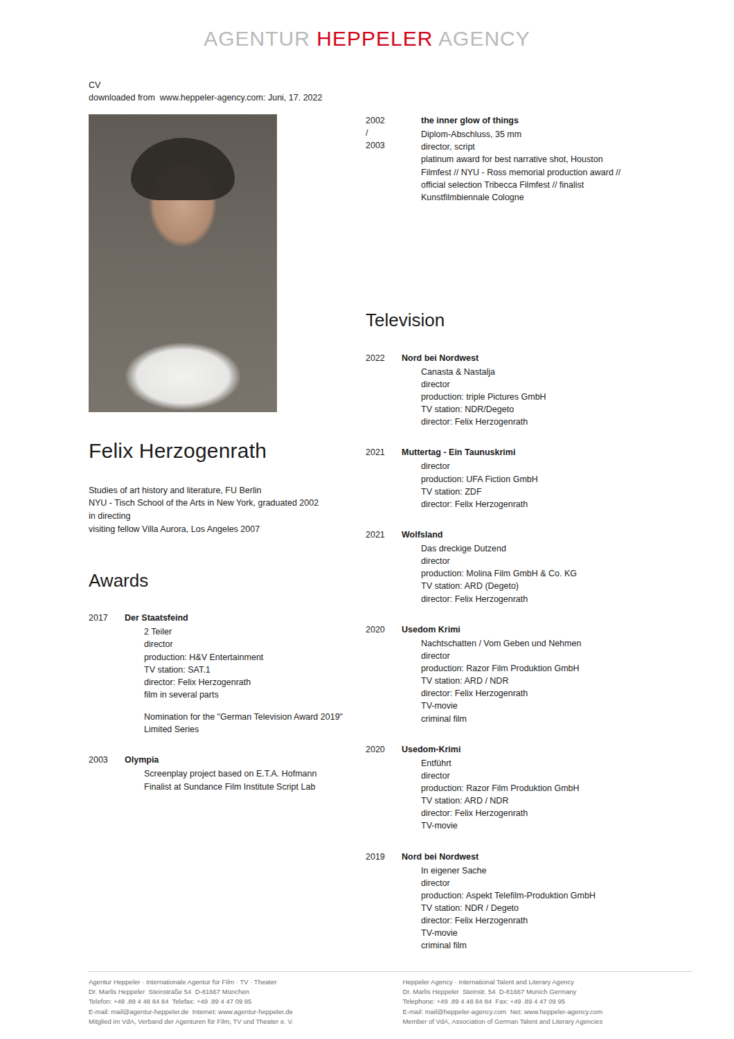AGENTUR HEPPELER AGENCY
CV
downloaded from www.heppeler-agency.com: Juni, 17. 2022
Felix Herzogenrath
Studies of art history and literature, FU Berlin
NYU - Tisch School of the Arts in New York, graduated 2002
in directing
visiting fellow Villa Aurora, Los Angeles 2007
Awards
2017
Der Staatsfeind
2 Teiler
director
production: H&V Entertainment
TV station: SAT.1
director: Felix Herzogenrath
film in several parts
Nomination for the "German Television Award 2019"
Limited Series
2003
Olympia
Screenplay project based on E.T.A. Hofmann
Finalist at Sundance Film Institute Script Lab
2002
/
2003
the inner glow of things
Diplom-Abschluss, 35 mm
director, script
platinum award for best narrative shot, Houston
Filmfest // NYU - Ross memorial production award //
official selection Tribecca Filmfest // finalist
Kunstfilmbiennale Cologne
Television
2022
Nord bei Nordwest
Canasta & Nastalja
director
production: triple Pictures GmbH
TV station: NDR/Degeto
director: Felix Herzogenrath
2021
Muttertag - Ein Taunuskrimi
director
production: UFA Fiction GmbH
TV station: ZDF
director: Felix Herzogenrath
2021
Wolfsland
Das dreckige Dutzend
director
production: Molina Film GmbH & Co. KG
TV station: ARD (Degeto)
director: Felix Herzogenrath
2020
Usedom Krimi
Nachtschatten / Vom Geben und Nehmen
director
production: Razor Film Produktion GmbH
TV station: ARD / NDR
director: Felix Herzogenrath
TV-movie
criminal film
2020
Usedom-Krimi
Entführt
director
production: Razor Film Produktion GmbH
TV station: ARD / NDR
director: Felix Herzogenrath
TV-movie
2019
Nord bei Nordwest
In eigener Sache
director
production: Aspekt Telefilm-Produktion GmbH
TV station: NDR / Degeto
director: Felix Herzogenrath
TV-movie
criminal film
Agentur Heppeler · Internationale Agentur für Film · TV · Theater
Dr. Marlis Heppeler Steinstraße 54 D-81667 München
Telefon: +49 .89 4 48 84 84 Telefax: +49 .89 4 47 09 95
E-mail: mail@agentur-heppeler.de Internet: www.agentur-heppeler.de
Mitglied im VdA, Verband der Agenturen für Film, TV und Theater e. V.
Heppeler Agency · International Talent and Literary Agency
Dr. Marlis Heppeler Steinstr. 54 D-81667 Munich Germany
Telephone: +49 .89 4 48 84 84 Fax: +49 .89 4 47 09 95
E-mail: mail@heppeler-agency.com Net: www.heppeler-agency.com
Member of VdA, Association of German Talent and Literary Agencies